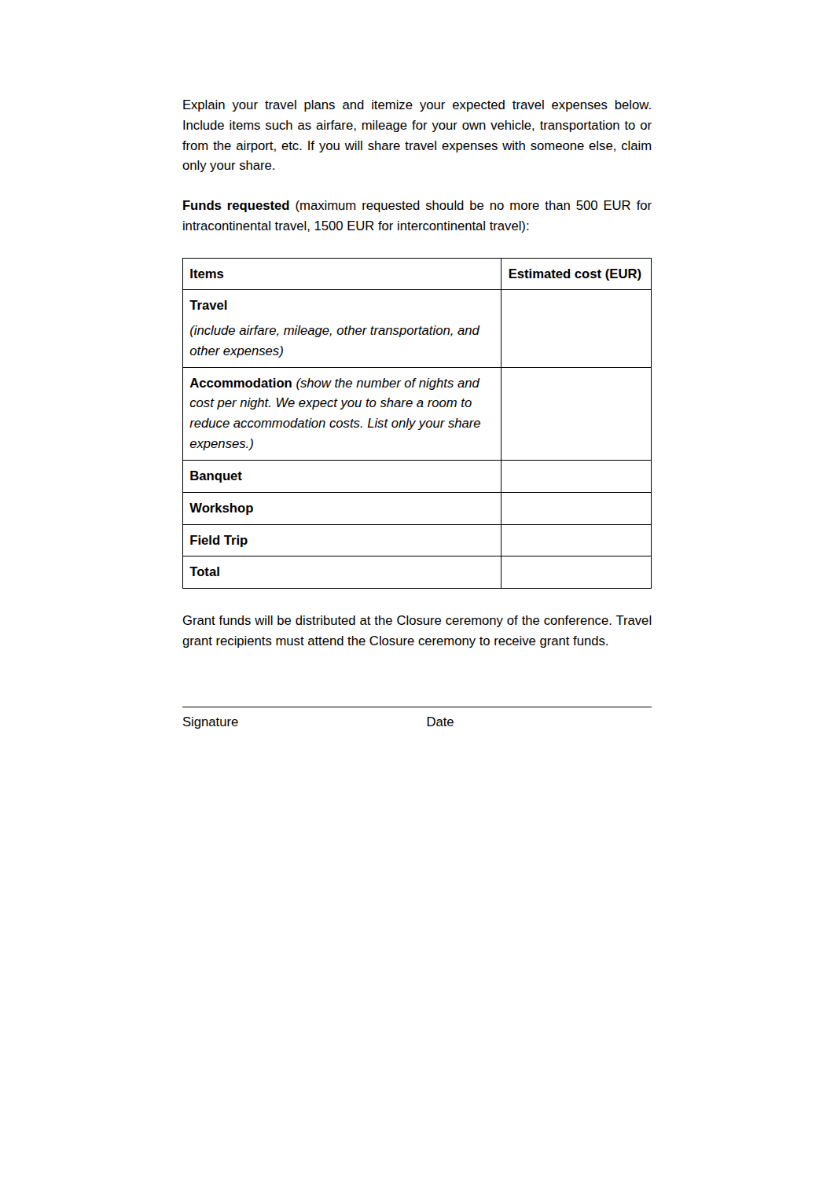Explain your travel plans and itemize your expected travel expenses below. Include items such as airfare, mileage for your own vehicle, transportation to or from the airport, etc. If you will share travel expenses with someone else, claim only your share.
Funds requested (maximum requested should be no more than 500 EUR for intracontinental travel, 1500 EUR for intercontinental travel):
| Items | Estimated cost (EUR) |
| --- | --- |
| Travel (include airfare, mileage, other transportation, and other expenses) | |
| Accommodation (show the number of nights and cost per night. We expect you to share a room to reduce accommodation costs. List only your share expenses.) | |
| Banquet | |
| Workshop | |
| Field Trip | |
| Total | |
Grant funds will be distributed at the Closure ceremony of the conference. Travel grant recipients must attend the Closure ceremony to receive grant funds.
Signature
Date